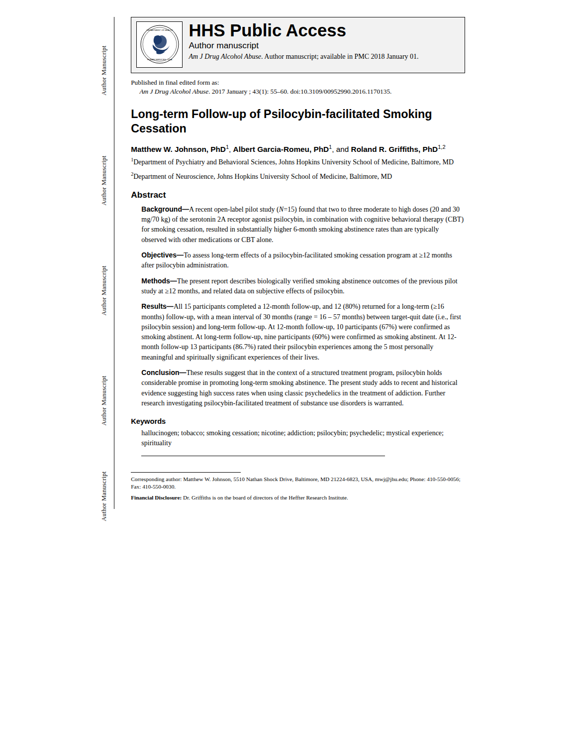Author Manuscript Author Manuscript Author Manuscript Author Manuscript Author Manuscript
DEPARTMENT OF HEALTH HUMAN SERVICES · USA
HHS Public Access
Author manuscript
Am J Drug Alcohol Abuse. Author manuscript; available in PMC 2018 January 01.
Published in final edited form as:
Am J Drug Alcohol Abuse. 2017 January ; 43(1): 55–60. doi:10.3109/00952990.2016.1170135.
Long-term Follow-up of Psilocybin-facilitated Smoking Cessation
Matthew W. Johnson, PhD1, Albert Garcia-Romeu, PhD1, and Roland R. Griffiths, PhD1,2
1Department of Psychiatry and Behavioral Sciences, Johns Hopkins University School of Medicine, Baltimore, MD
2Department of Neuroscience, Johns Hopkins University School of Medicine, Baltimore, MD
Abstract
Background—A recent open-label pilot study (N=15) found that two to three moderate to high doses (20 and 30 mg/70 kg) of the serotonin 2A receptor agonist psilocybin, in combination with cognitive behavioral therapy (CBT) for smoking cessation, resulted in substantially higher 6-month smoking abstinence rates than are typically observed with other medications or CBT alone.
Objectives—To assess long-term effects of a psilocybin-facilitated smoking cessation program at ≥12 months after psilocybin administration.
Methods—The present report describes biologically verified smoking abstinence outcomes of the previous pilot study at ≥12 months, and related data on subjective effects of psilocybin.
Results—All 15 participants completed a 12-month follow-up, and 12 (80%) returned for a long-term (≥16 months) follow-up, with a mean interval of 30 months (range = 16 – 57 months) between target-quit date (i.e., first psilocybin session) and long-term follow-up. At 12-month follow-up, 10 participants (67%) were confirmed as smoking abstinent. At long-term follow-up, nine participants (60%) were confirmed as smoking abstinent. At 12-month follow-up 13 participants (86.7%) rated their psilocybin experiences among the 5 most personally meaningful and spiritually significant experiences of their lives.
Conclusion—These results suggest that in the context of a structured treatment program, psilocybin holds considerable promise in promoting long-term smoking abstinence. The present study adds to recent and historical evidence suggesting high success rates when using classic psychedelics in the treatment of addiction. Further research investigating psilocybin-facilitated treatment of substance use disorders is warranted.
Keywords
hallucinogen; tobacco; smoking cessation; nicotine; addiction; psilocybin; psychedelic; mystical experience; spirituality
Corresponding author: Matthew W. Johnson, 5510 Nathan Shock Drive, Baltimore, MD 21224-6823, USA, mwj@jhu.edu; Phone: 410-550-0056; Fax: 410-550-0030.
Financial Disclosure: Dr. Griffiths is on the board of directors of the Heffter Research Institute.